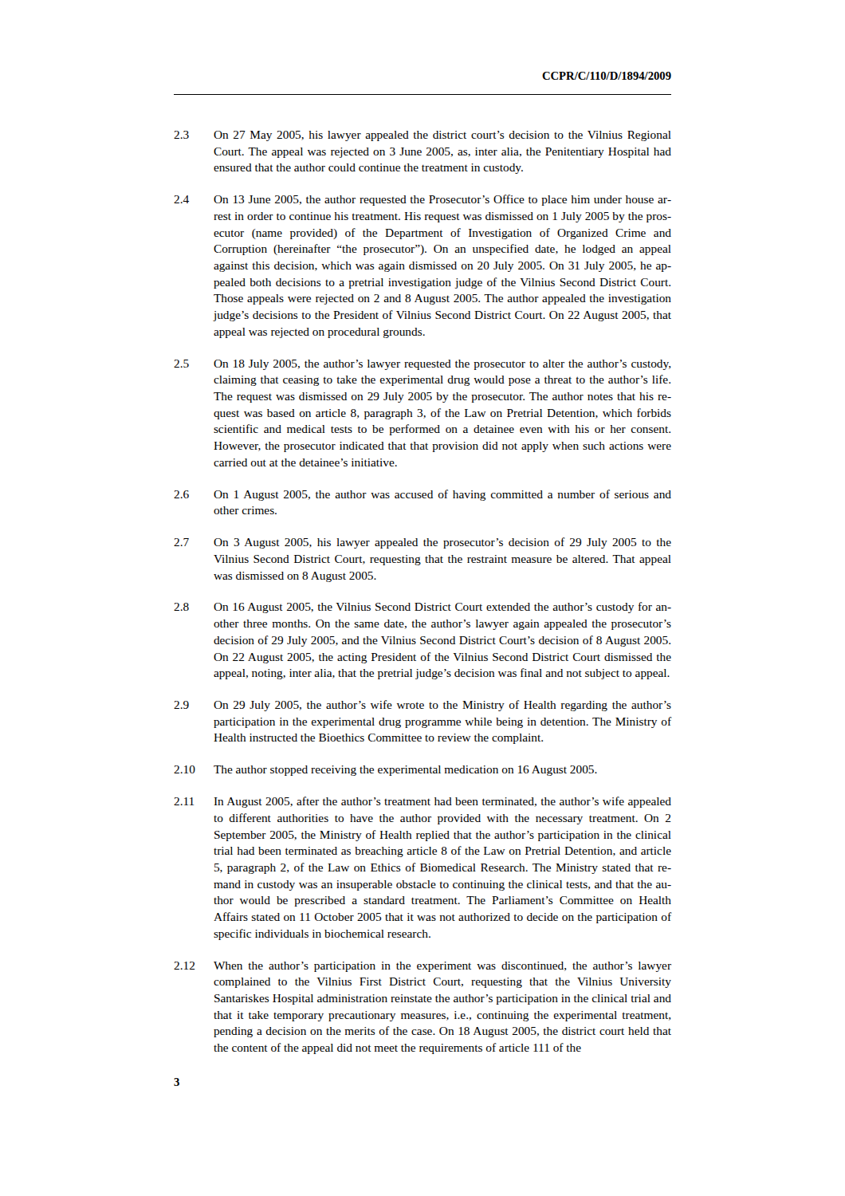CCPR/C/110/D/1894/2009
2.3
On 27 May 2005, his lawyer appealed the district court’s decision to the Vilnius Regional Court. The appeal was rejected on 3 June 2005, as, inter alia, the Penitentiary Hospital had ensured that the author could continue the treatment in custody.
2.4
On 13 June 2005, the author requested the Prosecutor’s Office to place him under house arrest in order to continue his treatment. His request was dismissed on 1 July 2005 by the prosecutor (name provided) of the Department of Investigation of Organized Crime and Corruption (hereinafter “the prosecutor”). On an unspecified date, he lodged an appeal against this decision, which was again dismissed on 20 July 2005. On 31 July 2005, he appealed both decisions to a pretrial investigation judge of the Vilnius Second District Court. Those appeals were rejected on 2 and 8 August 2005. The author appealed the investigation judge’s decisions to the President of Vilnius Second District Court. On 22 August 2005, that appeal was rejected on procedural grounds.
2.5
On 18 July 2005, the author’s lawyer requested the prosecutor to alter the author’s custody, claiming that ceasing to take the experimental drug would pose a threat to the author’s life. The request was dismissed on 29 July 2005 by the prosecutor. The author notes that his request was based on article 8, paragraph 3, of the Law on Pretrial Detention, which forbids scientific and medical tests to be performed on a detainee even with his or her consent. However, the prosecutor indicated that that provision did not apply when such actions were carried out at the detainee’s initiative.
2.6
On 1 August 2005, the author was accused of having committed a number of serious and other crimes.
2.7
On 3 August 2005, his lawyer appealed the prosecutor’s decision of 29 July 2005 to the Vilnius Second District Court, requesting that the restraint measure be altered. That appeal was dismissed on 8 August 2005.
2.8
On 16 August 2005, the Vilnius Second District Court extended the author’s custody for another three months. On the same date, the author’s lawyer again appealed the prosecutor’s decision of 29 July 2005, and the Vilnius Second District Court’s decision of 8 August 2005. On 22 August 2005, the acting President of the Vilnius Second District Court dismissed the appeal, noting, inter alia, that the pretrial judge’s decision was final and not subject to appeal.
2.9
On 29 July 2005, the author’s wife wrote to the Ministry of Health regarding the author’s participation in the experimental drug programme while being in detention. The Ministry of Health instructed the Bioethics Committee to review the complaint.
2.10
The author stopped receiving the experimental medication on 16 August 2005.
2.11
In August 2005, after the author’s treatment had been terminated, the author’s wife appealed to different authorities to have the author provided with the necessary treatment. On 2 September 2005, the Ministry of Health replied that the author’s participation in the clinical trial had been terminated as breaching article 8 of the Law on Pretrial Detention, and article 5, paragraph 2, of the Law on Ethics of Biomedical Research. The Ministry stated that remand in custody was an insuperable obstacle to continuing the clinical tests, and that the author would be prescribed a standard treatment. The Parliament’s Committee on Health Affairs stated on 11 October 2005 that it was not authorized to decide on the participation of specific individuals in biochemical research.
2.12
When the author’s participation in the experiment was discontinued, the author’s lawyer complained to the Vilnius First District Court, requesting that the Vilnius University Santariskes Hospital administration reinstate the author’s participation in the clinical trial and that it take temporary precautionary measures, i.e., continuing the experimental treatment, pending a decision on the merits of the case. On 18 August 2005, the district court held that the content of the appeal did not meet the requirements of article 111 of the
3